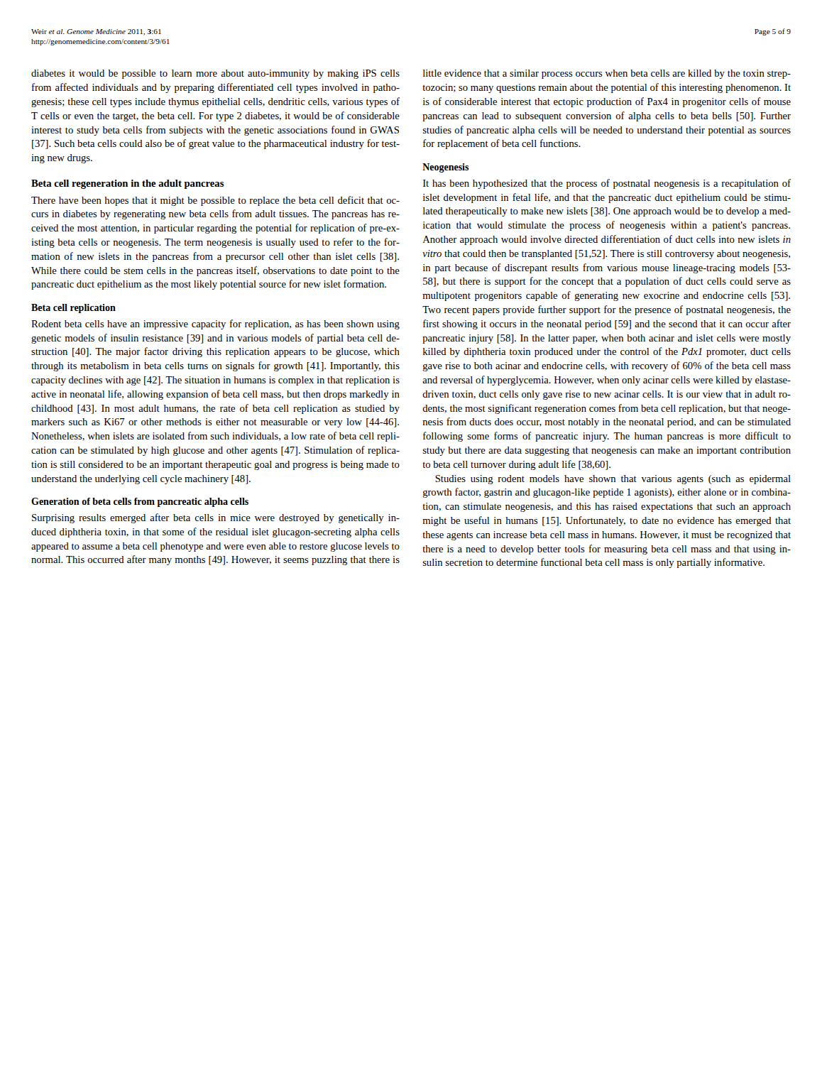Weir et al. Genome Medicine 2011, 3:61
http://genomemedicine.com/content/3/9/61
Page 5 of 9
diabetes it would be possible to learn more about auto-immunity by making iPS cells from affected individuals and by preparing differentiated cell types involved in pathogenesis; these cell types include thymus epithelial cells, dendritic cells, various types of T cells or even the target, the beta cell. For type 2 diabetes, it would be of considerable interest to study beta cells from subjects with the genetic associations found in GWAS [37]. Such beta cells could also be of great value to the pharmaceutical industry for testing new drugs.
Beta cell regeneration in the adult pancreas
There have been hopes that it might be possible to replace the beta cell deficit that occurs in diabetes by regenerating new beta cells from adult tissues. The pancreas has received the most attention, in particular regarding the potential for replication of pre-existing beta cells or neogenesis. The term neogenesis is usually used to refer to the formation of new islets in the pancreas from a precursor cell other than islet cells [38]. While there could be stem cells in the pancreas itself, observations to date point to the pancreatic duct epithelium as the most likely potential source for new islet formation.
Beta cell replication
Rodent beta cells have an impressive capacity for replication, as has been shown using genetic models of insulin resistance [39] and in various models of partial beta cell destruction [40]. The major factor driving this replication appears to be glucose, which through its metabolism in beta cells turns on signals for growth [41]. Importantly, this capacity declines with age [42]. The situation in humans is complex in that replication is active in neonatal life, allowing expansion of beta cell mass, but then drops markedly in childhood [43]. In most adult humans, the rate of beta cell replication as studied by markers such as Ki67 or other methods is either not measurable or very low [44-46]. Nonetheless, when islets are isolated from such individuals, a low rate of beta cell replication can be stimulated by high glucose and other agents [47]. Stimulation of replication is still considered to be an important therapeutic goal and progress is being made to understand the underlying cell cycle machinery [48].
Generation of beta cells from pancreatic alpha cells
Surprising results emerged after beta cells in mice were destroyed by genetically induced diphtheria toxin, in that some of the residual islet glucagon-secreting alpha cells appeared to assume a beta cell phenotype and were even able to restore glucose levels to normal. This occurred after many months [49]. However, it seems puzzling that there is little evidence that a similar process occurs when beta cells are killed by the toxin streptozocin; so many questions remain about the potential of this interesting phenomenon. It is of considerable interest that ectopic production of Pax4 in progenitor cells of mouse pancreas can lead to subsequent conversion of alpha cells to beta bells [50]. Further studies of pancreatic alpha cells will be needed to understand their potential as sources for replacement of beta cell functions.
Neogenesis
It has been hypothesized that the process of postnatal neogenesis is a recapitulation of islet development in fetal life, and that the pancreatic duct epithelium could be stimulated therapeutically to make new islets [38]. One approach would be to develop a medication that would stimulate the process of neogenesis within a patient's pancreas. Another approach would involve directed differentiation of duct cells into new islets in vitro that could then be transplanted [51,52]. There is still controversy about neogenesis, in part because of discrepant results from various mouse lineage-tracing models [53-58], but there is support for the concept that a population of duct cells could serve as multipotent progenitors capable of generating new exocrine and endocrine cells [53]. Two recent papers provide further support for the presence of postnatal neogenesis, the first showing it occurs in the neonatal period [59] and the second that it can occur after pancreatic injury [58]. In the latter paper, when both acinar and islet cells were mostly killed by diphtheria toxin produced under the control of the Pdx1 promoter, duct cells gave rise to both acinar and endocrine cells, with recovery of 60% of the beta cell mass and reversal of hyperglycemia. However, when only acinar cells were killed by elastase-driven toxin, duct cells only gave rise to new acinar cells. It is our view that in adult rodents, the most significant regeneration comes from beta cell replication, but that neogenesis from ducts does occur, most notably in the neonatal period, and can be stimulated following some forms of pancreatic injury. The human pancreas is more difficult to study but there are data suggesting that neogenesis can make an important contribution to beta cell turnover during adult life [38,60].
Studies using rodent models have shown that various agents (such as epidermal growth factor, gastrin and glucagon-like peptide 1 agonists), either alone or in combination, can stimulate neogenesis, and this has raised expectations that such an approach might be useful in humans [15]. Unfortunately, to date no evidence has emerged that these agents can increase beta cell mass in humans. However, it must be recognized that there is a need to develop better tools for measuring beta cell mass and that using insulin secretion to determine functional beta cell mass is only partially informative.